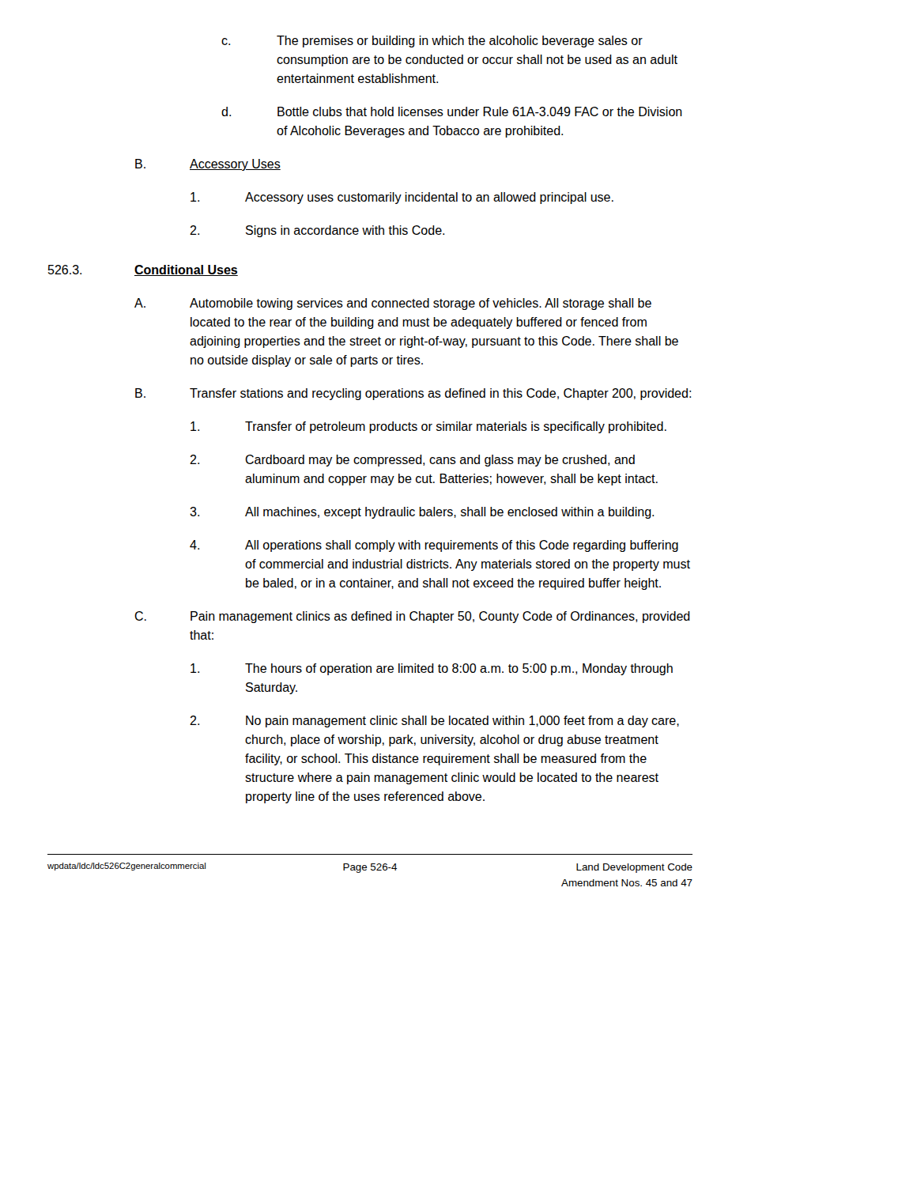c. The premises or building in which the alcoholic beverage sales or consumption are to be conducted or occur shall not be used as an adult entertainment establishment.
d. Bottle clubs that hold licenses under Rule 61A-3.049 FAC or the Division of Alcoholic Beverages and Tobacco are prohibited.
B. Accessory Uses
1. Accessory uses customarily incidental to an allowed principal use.
2. Signs in accordance with this Code.
526.3. Conditional Uses
A. Automobile towing services and connected storage of vehicles. All storage shall be located to the rear of the building and must be adequately buffered or fenced from adjoining properties and the street or right-of-way, pursuant to this Code. There shall be no outside display or sale of parts or tires.
B. Transfer stations and recycling operations as defined in this Code, Chapter 200, provided:
1. Transfer of petroleum products or similar materials is specifically prohibited.
2. Cardboard may be compressed, cans and glass may be crushed, and aluminum and copper may be cut. Batteries; however, shall be kept intact.
3. All machines, except hydraulic balers, shall be enclosed within a building.
4. All operations shall comply with requirements of this Code regarding buffering of commercial and industrial districts. Any materials stored on the property must be baled, or in a container, and shall not exceed the required buffer height.
C. Pain management clinics as defined in Chapter 50, County Code of Ordinances, provided that:
1. The hours of operation are limited to 8:00 a.m. to 5:00 p.m., Monday through Saturday.
2. No pain management clinic shall be located within 1,000 feet from a day care, church, place of worship, park, university, alcohol or drug abuse treatment facility, or school. This distance requirement shall be measured from the structure where a pain management clinic would be located to the nearest property line of the uses referenced above.
wpdata/ldc/ldc526C2generalcommercial
Page 526-4
Land Development Code
Amendment Nos. 45 and 47